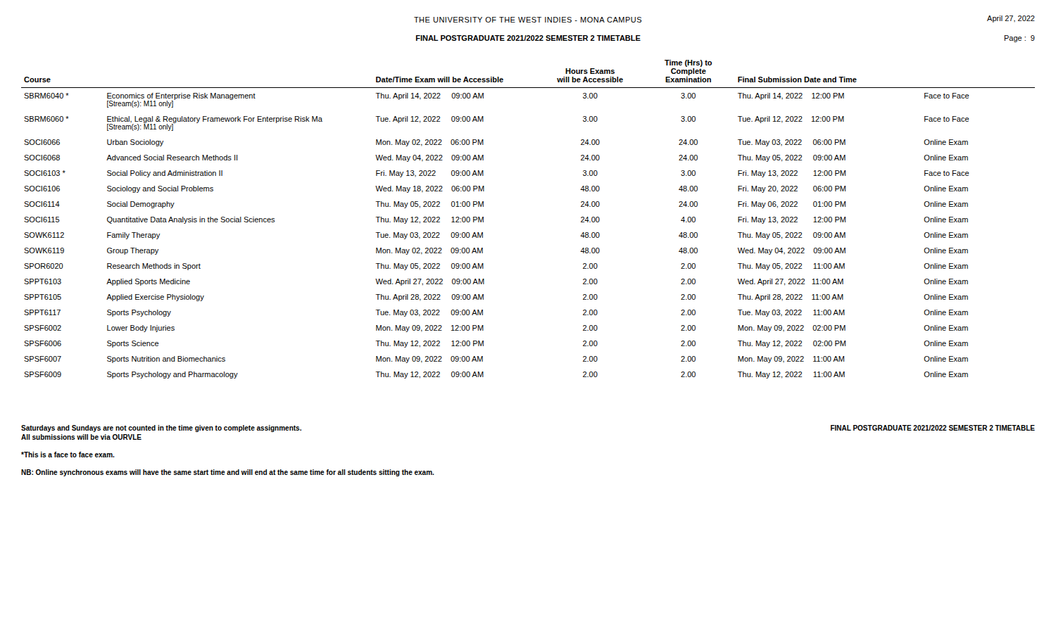April 27, 2022
Page : 9
THE UNIVERSITY OF THE WEST INDIES - MONA CAMPUS
FINAL POSTGRADUATE 2021/2022 SEMESTER 2 TIMETABLE
| Course | | Date/Time Exam will be Accessible | Hours Exams will be Accessible | Time (Hrs) to Complete Examination | Final Submission Date and Time | |
| --- | --- | --- | --- | --- | --- | --- |
| SBRM6040 * | Economics of Enterprise Risk Management [Stream(s): M11 only] | Thu. April 14, 2022 09:00 AM | 3.00 | 3.00 | Thu. April 14, 2022 12:00 PM | Face to Face |
| SBRM6060 * | Ethical, Legal & Regulatory Framework For Enterprise Risk Ma [Stream(s): M11 only] | Tue. April 12, 2022 09:00 AM | 3.00 | 3.00 | Tue. April 12, 2022 12:00 PM | Face to Face |
| SOCI6066 | Urban Sociology | Mon. May 02, 2022 06:00 PM | 24.00 | 24.00 | Tue. May 03, 2022 06:00 PM | Online Exam |
| SOCI6068 | Advanced Social Research Methods II | Wed. May 04, 2022 09:00 AM | 24.00 | 24.00 | Thu. May 05, 2022 09:00 AM | Online Exam |
| SOCI6103 * | Social Policy and Administration II | Fri. May 13, 2022 09:00 AM | 3.00 | 3.00 | Fri. May 13, 2022 12:00 PM | Face to Face |
| SOCI6106 | Sociology and Social Problems | Wed. May 18, 2022 06:00 PM | 48.00 | 48.00 | Fri. May 20, 2022 06:00 PM | Online Exam |
| SOCI6114 | Social Demography | Thu. May 05, 2022 01:00 PM | 24.00 | 24.00 | Fri. May 06, 2022 01:00 PM | Online Exam |
| SOCI6115 | Quantitative Data Analysis in the Social Sciences | Thu. May 12, 2022 12:00 PM | 24.00 | 4.00 | Fri. May 13, 2022 12:00 PM | Online Exam |
| SOWK6112 | Family Therapy | Tue. May 03, 2022 09:00 AM | 48.00 | 48.00 | Thu. May 05, 2022 09:00 AM | Online Exam |
| SOWK6119 | Group Therapy | Mon. May 02, 2022 09:00 AM | 48.00 | 48.00 | Wed. May 04, 2022 09:00 AM | Online Exam |
| SPOR6020 | Research Methods in Sport | Thu. May 05, 2022 09:00 AM | 2.00 | 2.00 | Thu. May 05, 2022 11:00 AM | Online Exam |
| SPPT6103 | Applied Sports Medicine | Wed. April 27, 2022 09:00 AM | 2.00 | 2.00 | Wed. April 27, 2022 11:00 AM | Online Exam |
| SPPT6105 | Applied Exercise Physiology | Thu. April 28, 2022 09:00 AM | 2.00 | 2.00 | Thu. April 28, 2022 11:00 AM | Online Exam |
| SPPT6117 | Sports Psychology | Tue. May 03, 2022 09:00 AM | 2.00 | 2.00 | Tue. May 03, 2022 11:00 AM | Online Exam |
| SPSF6002 | Lower Body Injuries | Mon. May 09, 2022 12:00 PM | 2.00 | 2.00 | Mon. May 09, 2022 02:00 PM | Online Exam |
| SPSF6006 | Sports Science | Thu. May 12, 2022 12:00 PM | 2.00 | 2.00 | Thu. May 12, 2022 02:00 PM | Online Exam |
| SPSF6007 | Sports Nutrition and Biomechanics | Mon. May 09, 2022 09:00 AM | 2.00 | 2.00 | Mon. May 09, 2022 11:00 AM | Online Exam |
| SPSF6009 | Sports Psychology and Pharmacology | Thu. May 12, 2022 09:00 AM | 2.00 | 2.00 | Thu. May 12, 2022 11:00 AM | Online Exam |
Saturdays and Sundays are not counted in the time given to complete assignments.
All submissions will be via OURVLE
*This is a face to face exam.
NB: Online synchronous exams will have the same start time and will end at the same time for all students sitting the exam.
FINAL POSTGRADUATE 2021/2022 SEMESTER 2 TIMETABLE